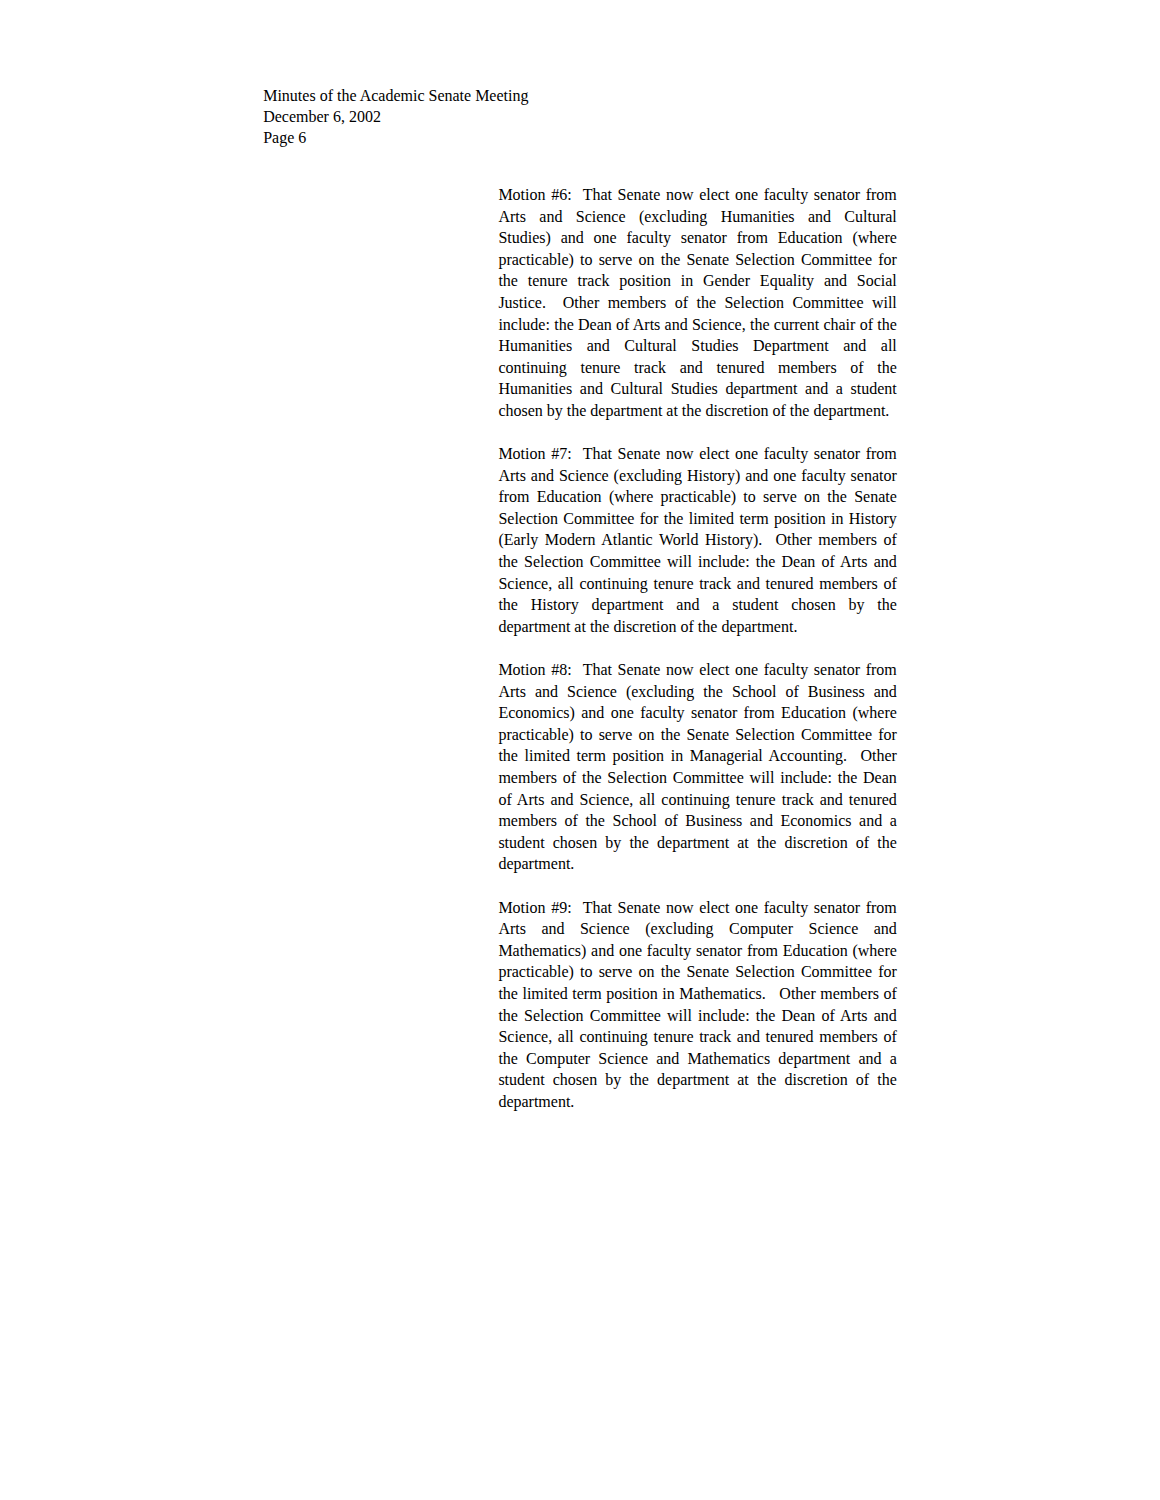Minutes of the Academic Senate Meeting
December 6, 2002
Page 6
Motion #6: That Senate now elect one faculty senator from Arts and Science (excluding Humanities and Cultural Studies) and one faculty senator from Education (where practicable) to serve on the Senate Selection Committee for the tenure track position in Gender Equality and Social Justice. Other members of the Selection Committee will include: the Dean of Arts and Science, the current chair of the Humanities and Cultural Studies Department and all continuing tenure track and tenured members of the Humanities and Cultural Studies department and a student chosen by the department at the discretion of the department.
Motion #7: That Senate now elect one faculty senator from Arts and Science (excluding History) and one faculty senator from Education (where practicable) to serve on the Senate Selection Committee for the limited term position in History (Early Modern Atlantic World History). Other members of the Selection Committee will include: the Dean of Arts and Science, all continuing tenure track and tenured members of the History department and a student chosen by the department at the discretion of the department.
Motion #8: That Senate now elect one faculty senator from Arts and Science (excluding the School of Business and Economics) and one faculty senator from Education (where practicable) to serve on the Senate Selection Committee for the limited term position in Managerial Accounting. Other members of the Selection Committee will include: the Dean of Arts and Science, all continuing tenure track and tenured members of the School of Business and Economics and a student chosen by the department at the discretion of the department.
Motion #9: That Senate now elect one faculty senator from Arts and Science (excluding Computer Science and Mathematics) and one faculty senator from Education (where practicable) to serve on the Senate Selection Committee for the limited term position in Mathematics. Other members of the Selection Committee will include: the Dean of Arts and Science, all continuing tenure track and tenured members of the Computer Science and Mathematics department and a student chosen by the department at the discretion of the department.